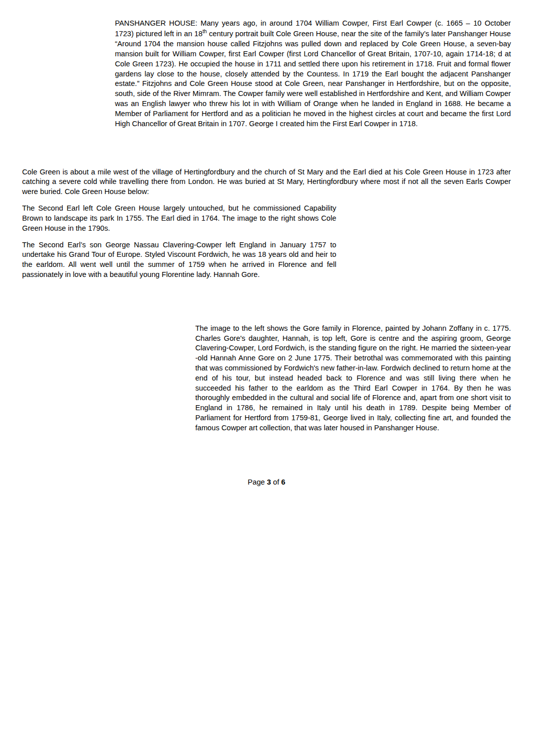PANSHANGER HOUSE: Many years ago, in around 1704 William Cowper, First Earl Cowper (c. 1665 – 10 October 1723) pictured left in an 18th century portrait built Cole Green House, near the site of the family’s later Panshanger House “Around 1704 the mansion house called Fitzjohns was pulled down and replaced by Cole Green House, a seven-bay mansion built for William Cowper, first Earl Cowper (first Lord Chancellor of Great Britain, 1707-10, again 1714-18; d at Cole Green 1723). He occupied the house in 1711 and settled there upon his retirement in 1718. Fruit and formal flower gardens lay close to the house, closely attended by the Countess. In 1719 the Earl bought the adjacent Panshanger estate.” Fitzjohns and Cole Green House stood at Cole Green, near Panshanger in Hertfordshire, but on the opposite, south, side of the River Mimram. The Cowper family were well established in Hertfordshire and Kent, and William Cowper was an English lawyer who threw his lot in with William of Orange when he landed in England in 1688. He became a Member of Parliament for Hertford and as a politician he moved in the highest circles at court and became the first Lord High Chancellor of Great Britain in 1707. George I created him the First Earl Cowper in 1718.
Cole Green is about a mile west of the village of Hertingfordbury and the church of St Mary and the Earl died at his Cole Green House in 1723 after catching a severe cold while travelling there from London. He was buried at St Mary, Hertingfordbury where most if not all the seven Earls Cowper were buried. Cole Green House below:
The Second Earl left Cole Green House largely untouched, but he commissioned Capability Brown to landscape its park In 1755. The Earl died in 1764. The image to the right shows Cole Green House in the 1790s.
The Second Earl’s son George Nassau Clavering-Cowper left England in January 1757 to undertake his Grand Tour of Europe. Styled Viscount Fordwich, he was 18 years old and heir to the earldom. All went well until the summer of 1759 when he arrived in Florence and fell passionately in love with a beautiful young Florentine lady. Hannah Gore.
The image to the left shows the Gore family in Florence, painted by Johann Zoffany in c. 1775. Charles Gore's daughter, Hannah, is top left, Gore is centre and the aspiring groom, George Clavering-Cowper, Lord Fordwich, is the standing figure on the right. He married the sixteen-year -old Hannah Anne Gore on 2 June 1775. Their betrothal was commemorated with this painting that was commissioned by Fordwich's new father-in-law. Fordwich declined to return home at the end of his tour, but instead headed back to Florence and was still living there when he succeeded his father to the earldom as the Third Earl Cowper in 1764. By then he was thoroughly embedded in the cultural and social life of Florence and, apart from one short visit to England in 1786, he remained in Italy until his death in 1789. Despite being Member of Parliament for Hertford from 1759-81, George lived in Italy, collecting fine art, and founded the famous Cowper art collection, that was later housed in Panshanger House.
Page 3 of 6